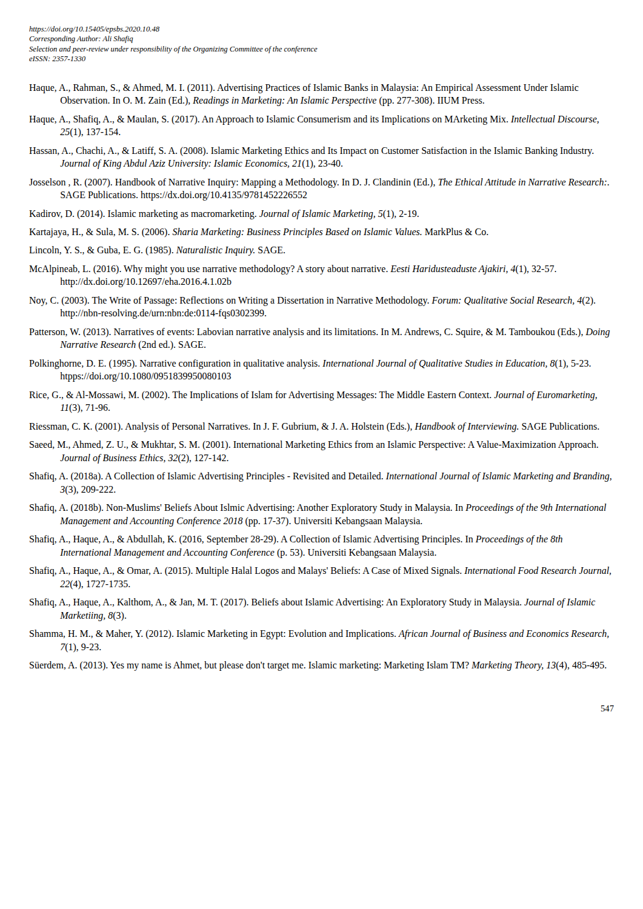https://doi.org/10.15405/epsbs.2020.10.48 Corresponding Author: Ali Shafiq
Selection and peer-review under responsibility of the Organizing Committee of the conference
eISSN: 2357-1330
Haque, A., Rahman, S., & Ahmed, M. I. (2011). Advertising Practices of Islamic Banks in Malaysia: An Empirical Assessment Under Islamic Observation. In O. M. Zain (Ed.), Readings in Marketing: An Islamic Perspective (pp. 277-308). IIUM Press.
Haque, A., Shafiq, A., & Maulan, S. (2017). An Approach to Islamic Consumerism and its Implications on MArketing Mix. Intellectual Discourse, 25(1), 137-154.
Hassan, A., Chachi, A., & Latiff, S. A. (2008). Islamic Marketing Ethics and Its Impact on Customer Satisfaction in the Islamic Banking Industry. Journal of King Abdul Aziz University: Islamic Economics, 21(1), 23-40.
Josselson , R. (2007). Handbook of Narrative Inquiry: Mapping a Methodology. In D. J. Clandinin (Ed.), The Ethical Attitude in Narrative Research:. SAGE Publications. https://dx.doi.org/10.4135/9781452226552
Kadirov, D. (2014). Islamic marketing as macromarketing. Journal of Islamic Marketing, 5(1), 2-19.
Kartajaya, H., & Sula, M. S. (2006). Sharia Marketing: Business Principles Based on Islamic Values. MarkPlus & Co.
Lincoln, Y. S., & Guba, E. G. (1985). Naturalistic Inquiry. SAGE.
McAlpineab, L. (2016). Why might you use narrative methodology? A story about narrative. Eesti Haridusteaduste Ajakiri, 4(1), 32-57. http://dx.doi.org/10.12697/eha.2016.4.1.02b
Noy, C. (2003). The Write of Passage: Reflections on Writing a Dissertation in Narrative Methodology. Forum: Qualitative Social Research, 4(2). http://nbn-resolving.de/urn:nbn:de:0114-fqs0302399.
Patterson, W. (2013). Narratives of events: Labovian narrative analysis and its limitations. In M. Andrews, C. Squire, & M. Tamboukou (Eds.), Doing Narrative Research (2nd ed.). SAGE.
Polkinghorne, D. E. (1995). Narrative configuration in qualitative analysis. International Journal of Qualitative Studies in Education, 8(1), 5-23. htpps://doi.org/10.1080/0951839950080103
Rice, G., & Al-Mossawi, M. (2002). The Implications of Islam for Advertising Messages: The Middle Eastern Context. Journal of Euromarketing, 11(3), 71-96.
Riessman, C. K. (2001). Analysis of Personal Narratives. In J. F. Gubrium, & J. A. Holstein (Eds.), Handbook of Interviewing. SAGE Publications.
Saeed, M., Ahmed, Z. U., & Mukhtar, S. M. (2001). International Marketing Ethics from an Islamic Perspective: A Value-Maximization Approach. Journal of Business Ethics, 32(2), 127-142.
Shafiq, A. (2018a). A Collection of Islamic Advertising Principles - Revisited and Detailed. International Journal of Islamic Marketing and Branding, 3(3), 209-222.
Shafiq, A. (2018b). Non-Muslims' Beliefs About Islmic Advertising: Another Exploratory Study in Malaysia. In Proceedings of the 9th International Management and Accounting Conference 2018 (pp. 17-37). Universiti Kebangsaan Malaysia.
Shafiq, A., Haque, A., & Abdullah, K. (2016, September 28-29). A Collection of Islamic Advertising Principles. In Proceedings of the 8th International Management and Accounting Conference (p. 53). Universiti Kebangsaan Malaysia.
Shafiq, A., Haque, A., & Omar, A. (2015). Multiple Halal Logos and Malays' Beliefs: A Case of Mixed Signals. International Food Research Journal, 22(4), 1727-1735.
Shafiq, A., Haque, A., Kalthom, A., & Jan, M. T. (2017). Beliefs about Islamic Advertising: An Exploratory Study in Malaysia. Journal of Islamic Marketiing, 8(3).
Shamma, H. M., & Maher, Y. (2012). Islamic Marketing in Egypt: Evolution and Implications. African Journal of Business and Economics Research, 7(1), 9-23.
Süerdem, A. (2013). Yes my name is Ahmet, but please don't target me. Islamic marketing: Marketing Islam TM? Marketing Theory, 13(4), 485-495.
547